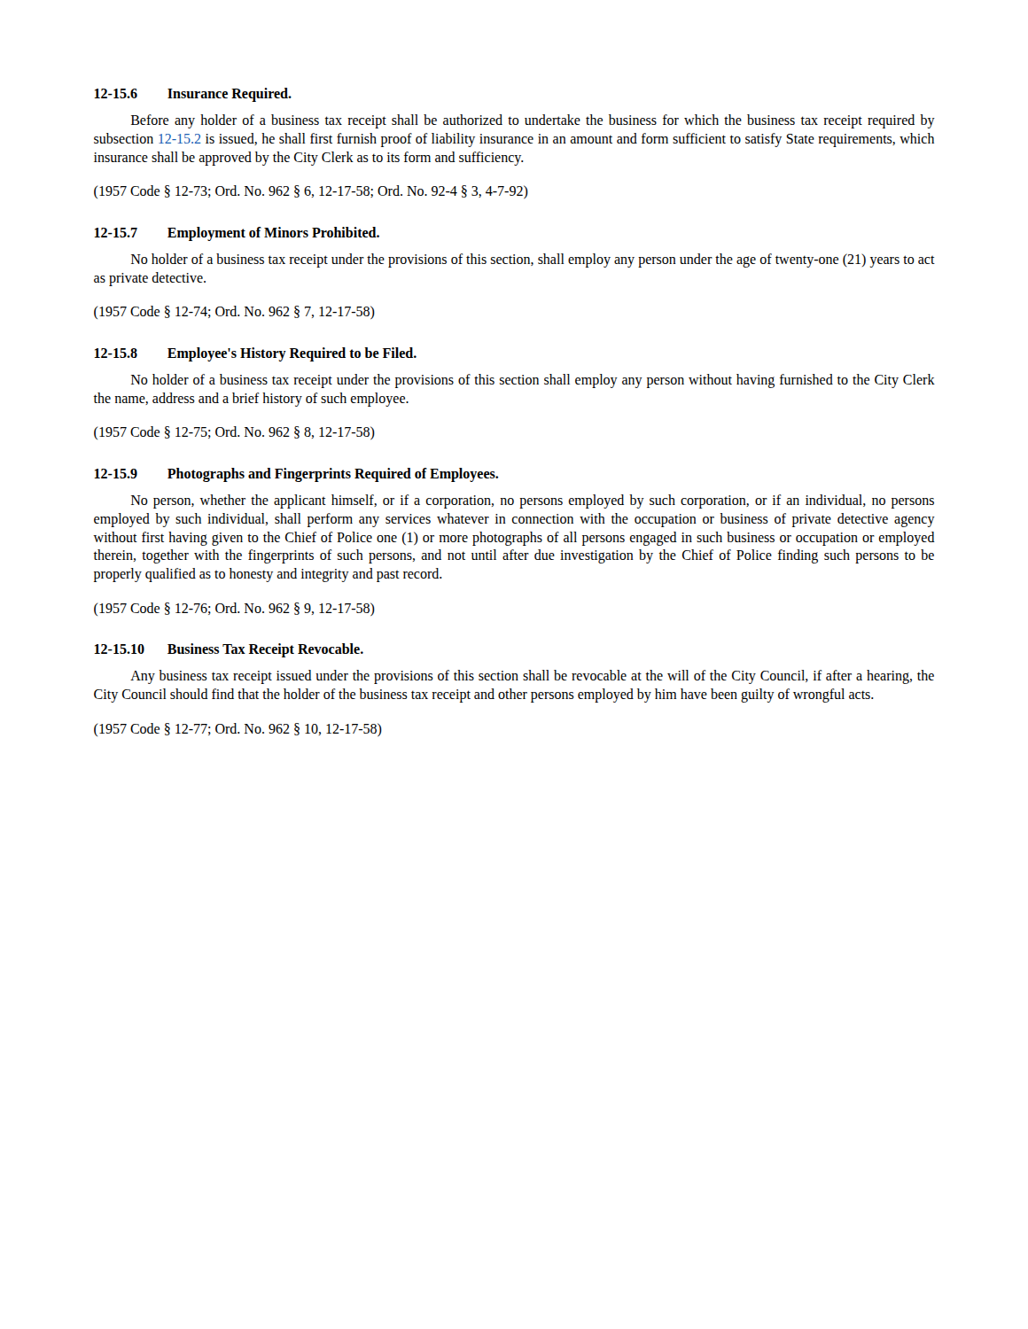12-15.6 Insurance Required.
Before any holder of a business tax receipt shall be authorized to undertake the business for which the business tax receipt required by subsection 12-15.2 is issued, he shall first furnish proof of liability insurance in an amount and form sufficient to satisfy State requirements, which insurance shall be approved by the City Clerk as to its form and sufficiency.
(1957 Code § 12-73; Ord. No. 962 § 6, 12-17-58; Ord. No. 92-4 § 3, 4-7-92)
12-15.7 Employment of Minors Prohibited.
No holder of a business tax receipt under the provisions of this section, shall employ any person under the age of twenty-one (21) years to act as private detective.
(1957 Code § 12-74; Ord. No. 962 § 7, 12-17-58)
12-15.8 Employee's History Required to be Filed.
No holder of a business tax receipt under the provisions of this section shall employ any person without having furnished to the City Clerk the name, address and a brief history of such employee.
(1957 Code § 12-75; Ord. No. 962 § 8, 12-17-58)
12-15.9 Photographs and Fingerprints Required of Employees.
No person, whether the applicant himself, or if a corporation, no persons employed by such corporation, or if an individual, no persons employed by such individual, shall perform any services whatever in connection with the occupation or business of private detective agency without first having given to the Chief of Police one (1) or more photographs of all persons engaged in such business or occupation or employed therein, together with the fingerprints of such persons, and not until after due investigation by the Chief of Police finding such persons to be properly qualified as to honesty and integrity and past record.
(1957 Code § 12-76; Ord. No. 962 § 9, 12-17-58)
12-15.10 Business Tax Receipt Revocable.
Any business tax receipt issued under the provisions of this section shall be revocable at the will of the City Council, if after a hearing, the City Council should find that the holder of the business tax receipt and other persons employed by him have been guilty of wrongful acts.
(1957 Code § 12-77; Ord. No. 962 § 10, 12-17-58)